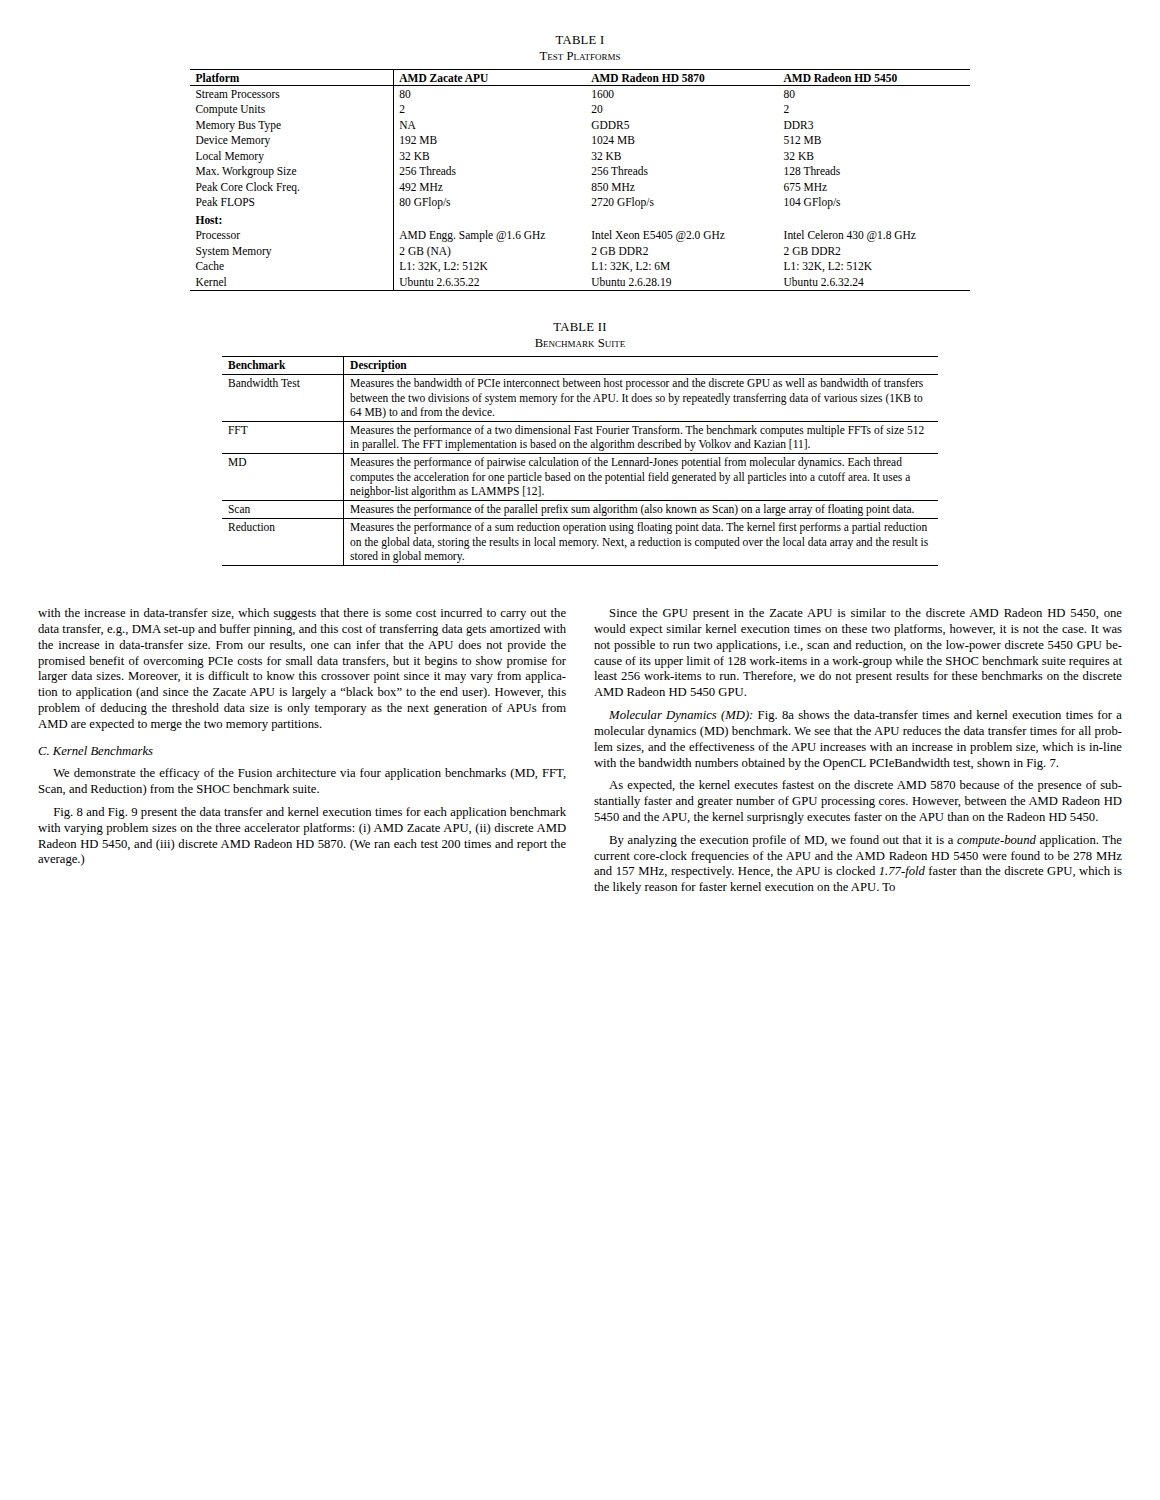TABLE I Test Platforms
| Platform | AMD Zacate APU | AMD Radeon HD 5870 | AMD Radeon HD 5450 |
| --- | --- | --- | --- |
| Stream Processors | 80 | 1600 | 80 |
| Compute Units | 2 | 20 | 2 |
| Memory Bus Type | NA | GDDR5 | DDR3 |
| Device Memory | 192 MB | 1024 MB | 512 MB |
| Local Memory | 32 KB | 32 KB | 32 KB |
| Max. Workgroup Size | 256 Threads | 256 Threads | 128 Threads |
| Peak Core Clock Freq. | 492 MHz | 850 MHz | 675 MHz |
| Peak FLOPS | 80 GFlop/s | 2720 GFlop/s | 104 GFlop/s |
| Host: | | | |
| Processor | AMD Engg. Sample @1.6 GHz | Intel Xeon E5405 @2.0 GHz | Intel Celeron 430 @1.8 GHz |
| System Memory | 2 GB (NA) | 2 GB DDR2 | 2 GB DDR2 |
| Cache | L1: 32K, L2: 512K | L1: 32K, L2: 6M | L1: 32K, L2: 512K |
| Kernel | Ubuntu 2.6.35.22 | Ubuntu 2.6.28.19 | Ubuntu 2.6.32.24 |
TABLE II Benchmark Suite
| Benchmark | Description |
| --- | --- |
| Bandwidth Test | Measures the bandwidth of PCIe interconnect between host processor and the discrete GPU as well as bandwidth of transfers between the two divisions of system memory for the APU. It does so by repeatedly transferring data of various sizes (1KB to 64 MB) to and from the device. |
| FFT | Measures the performance of a two dimensional Fast Fourier Transform. The benchmark computes multiple FFTs of size 512 in parallel. The FFT implementation is based on the algorithm described by Volkov and Kazian [11]. |
| MD | Measures the performance of pairwise calculation of the Lennard-Jones potential from molecular dynamics. Each thread computes the acceleration for one particle based on the potential field generated by all particles into a cutoff area. It uses a neighbor-list algorithm as LAMMPS [12]. |
| Scan | Measures the performance of the parallel prefix sum algorithm (also known as Scan) on a large array of floating point data. |
| Reduction | Measures the performance of a sum reduction operation using floating point data. The kernel first performs a partial reduction on the global data, storing the results in local memory. Next, a reduction is computed over the local data array and the result is stored in global memory. |
with the increase in data-transfer size, which suggests that there is some cost incurred to carry out the data transfer, e.g., DMA set-up and buffer pinning, and this cost of transferring data gets amortized with the increase in data-transfer size. From our results, one can infer that the APU does not provide the promised benefit of overcoming PCIe costs for small data transfers, but it begins to show promise for larger data sizes. Moreover, it is difficult to know this crossover point since it may vary from application to application (and since the Zacate APU is largely a “black box” to the end user). However, this problem of deducing the threshold data size is only temporary as the next generation of APUs from AMD are expected to merge the two memory partitions.
C. Kernel Benchmarks
We demonstrate the efficacy of the Fusion architecture via four application benchmarks (MD, FFT, Scan, and Reduction) from the SHOC benchmark suite.
Fig. 8 and Fig. 9 present the data transfer and kernel execution times for each application benchmark with varying problem sizes on the three accelerator platforms: (i) AMD Zacate APU, (ii) discrete AMD Radeon HD 5450, and (iii) discrete AMD Radeon HD 5870. (We ran each test 200 times and report the average.)
Since the GPU present in the Zacate APU is similar to the discrete AMD Radeon HD 5450, one would expect similar kernel execution times on these two platforms, however, it is not the case. It was not possible to run two applications, i.e., scan and reduction, on the low-power discrete 5450 GPU because of its upper limit of 128 work-items in a work-group while the SHOC benchmark suite requires at least 256 work-items to run. Therefore, we do not present results for these benchmarks on the discrete AMD Radeon HD 5450 GPU.
Molecular Dynamics (MD): Fig. 8a shows the data-transfer times and kernel execution times for a molecular dynamics (MD) benchmark. We see that the APU reduces the data transfer times for all problem sizes, and the effectiveness of the APU increases with an increase in problem size, which is in-line with the bandwidth numbers obtained by the OpenCL PCIeBandwidth test, shown in Fig. 7.
As expected, the kernel executes fastest on the discrete AMD 5870 because of the presence of substantially faster and greater number of GPU processing cores. However, between the AMD Radeon HD 5450 and the APU, the kernel surprisngly executes faster on the APU than on the Radeon HD 5450.
By analyzing the execution profile of MD, we found out that it is a compute-bound application. The current core-clock frequencies of the APU and the AMD Radeon HD 5450 were found to be 278 MHz and 157 MHz, respectively. Hence, the APU is clocked 1.77-fold faster than the discrete GPU, which is the likely reason for faster kernel execution on the APU. To